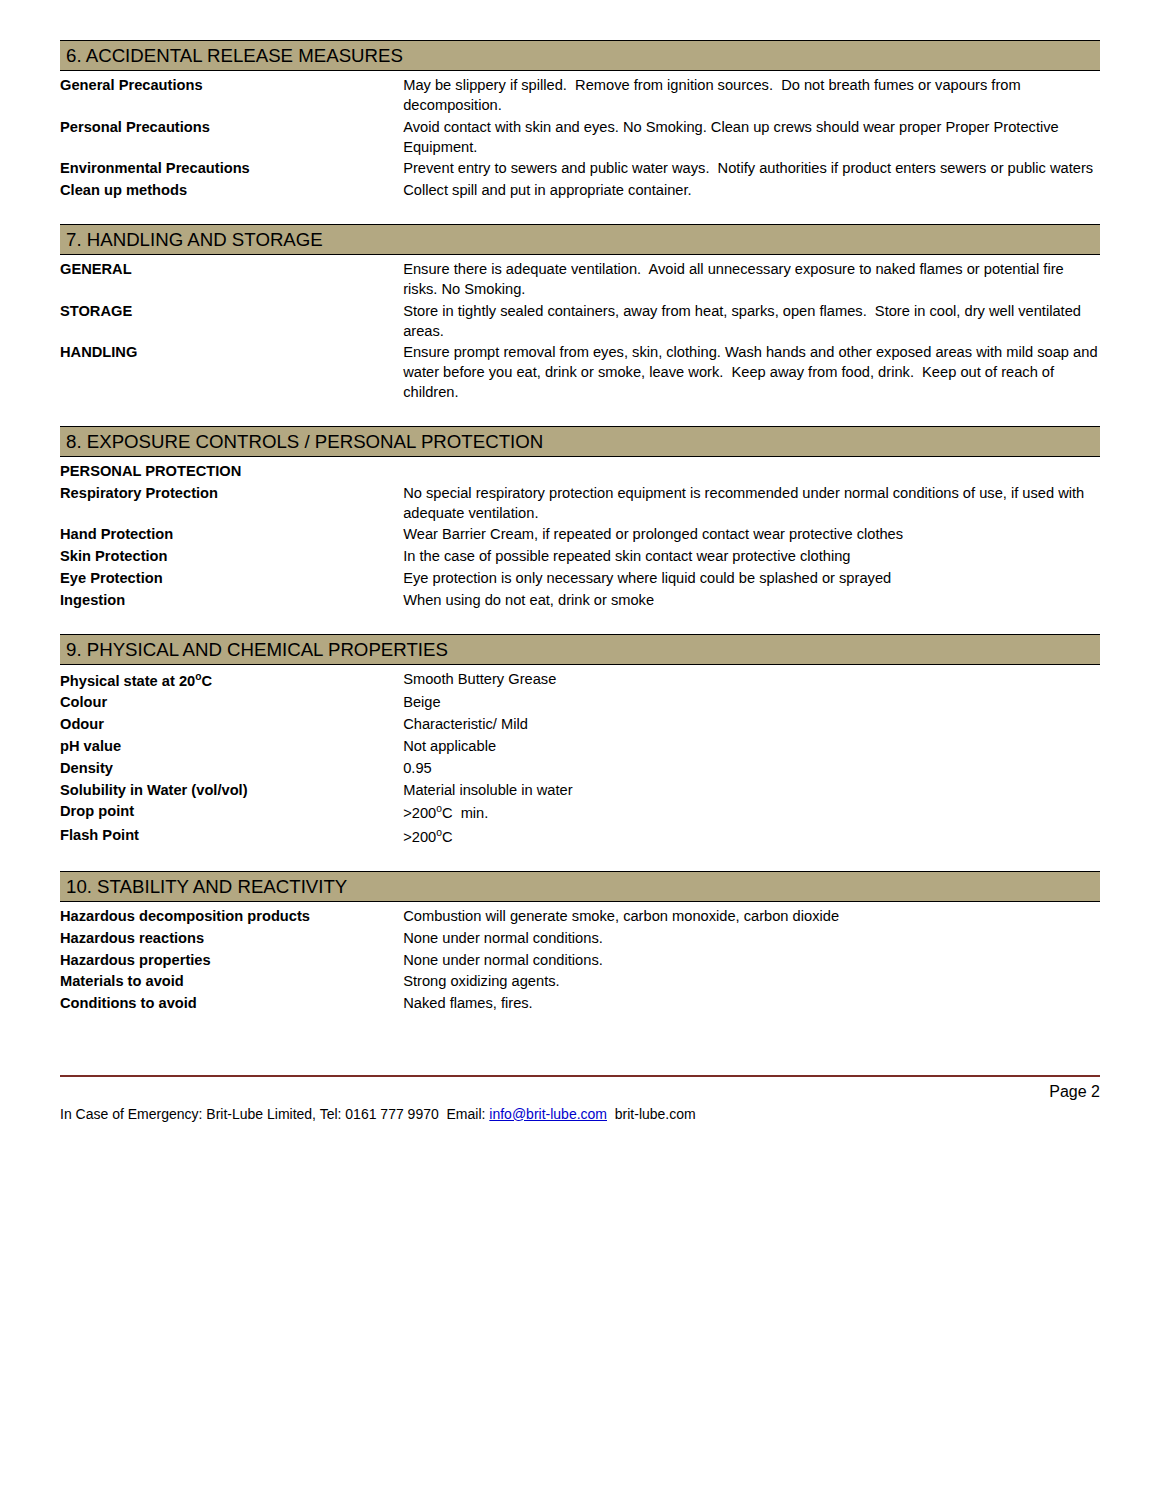6. ACCIDENTAL RELEASE MEASURES
| General Precautions | May be slippery if spilled. Remove from ignition sources. Do not breath fumes or vapours from decomposition. |
| Personal Precautions | Avoid contact with skin and eyes. No Smoking. Clean up crews should wear proper Proper Protective Equipment. |
| Environmental Precautions | Prevent entry to sewers and public water ways. Notify authorities if product enters sewers or public waters |
| Clean up methods | Collect spill and put in appropriate container. |
7. HANDLING AND STORAGE
| GENERAL | Ensure there is adequate ventilation. Avoid all unnecessary exposure to naked flames or potential fire risks. No Smoking. |
| STORAGE | Store in tightly sealed containers, away from heat, sparks, open flames. Store in cool, dry well ventilated areas. |
| HANDLING | Ensure prompt removal from eyes, skin, clothing. Wash hands and other exposed areas with mild soap and water before you eat, drink or smoke, leave work. Keep away from food, drink. Keep out of reach of children. |
8. EXPOSURE CONTROLS / PERSONAL PROTECTION
| PERSONAL PROTECTION |
| Respiratory Protection | No special respiratory protection equipment is recommended under normal conditions of use, if used with adequate ventilation. |
| Hand Protection | Wear Barrier Cream, if repeated or prolonged contact wear protective clothes |
| Skin Protection | In the case of possible repeated skin contact wear protective clothing |
| Eye Protection | Eye protection is only necessary where liquid could be splashed or sprayed |
| Ingestion | When using do not eat, drink or smoke |
9. PHYSICAL AND CHEMICAL PROPERTIES
| Physical state at 20 o C | Smooth Buttery Grease |
| Colour | Beige |
| Odour | Characteristic/ Mild |
| pH value | Not applicable |
| Density | 0.95 |
| Solubility in Water (vol/vol) | Material insoluble in water |
| Drop point | >200 o C min. |
| Flash Point | >200 o C |
10. STABILITY AND REACTIVITY
| Hazardous decomposition products | Combustion will generate smoke, carbon monoxide, carbon dioxide |
| Hazardous reactions | None under normal conditions. |
| Hazardous properties | None under normal conditions. |
| Materials to avoid | Strong oxidizing agents. |
| Conditions to avoid | Naked flames, fires. |
Page 2
In Case of Emergency: Brit-Lube Limited, Tel: 0161 777 9970 Email: info@brit-lube.com brit-lube.com